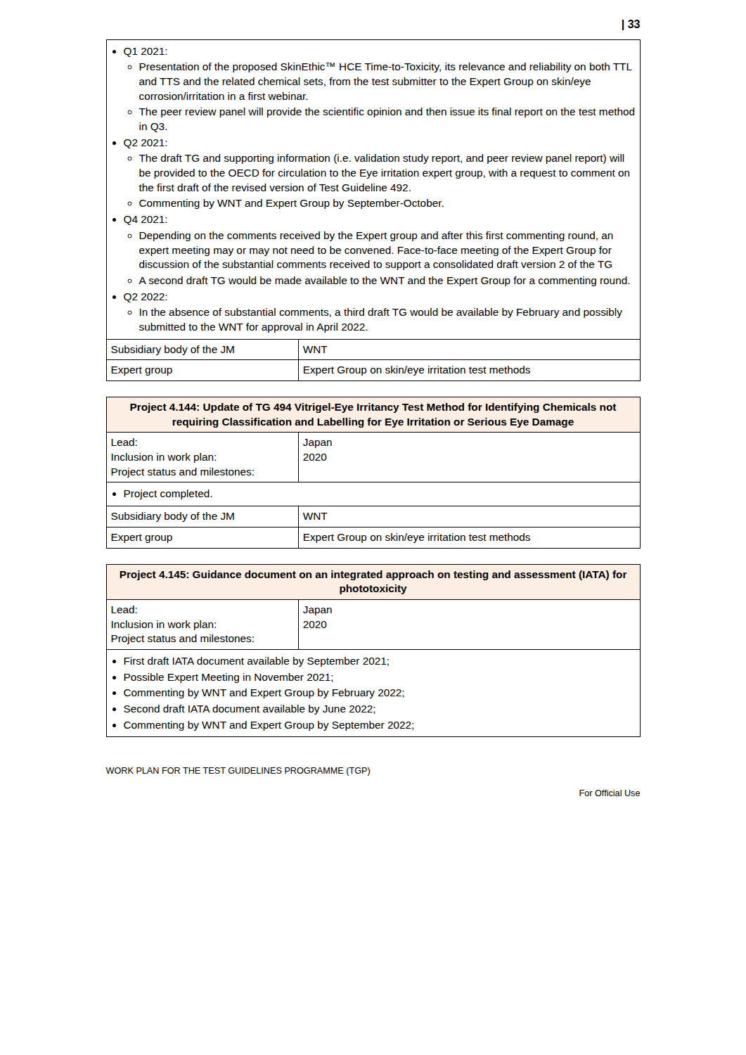| 33
| Q1 2021: Presentation of the proposed SkinEthic™ HCE Time-to-Toxicity, its relevance and reliability on both TTL and TTS and the related chemical sets, from the test submitter to the Expert Group on skin/eye corrosion/irritation in a first webinar. The peer review panel will provide the scientific opinion and then issue its final report on the test method in Q3. Q2 2021: The draft TG and supporting information (i.e. validation study report, and peer review panel report) will be provided to the OECD for circulation to the Eye irritation expert group, with a request to comment on the first draft of the revised version of Test Guideline 492. Commenting by WNT and Expert Group by September-October. Q4 2021: Depending on the comments received by the Expert group and after this first commenting round, an expert meeting may or may not need to be convened. Face-to-face meeting of the Expert Group for discussion of the substantial comments received to support a consolidated draft version 2 of the TG A second draft TG would be made available to the WNT and the Expert Group for a commenting round. Q2 2022: In the absence of substantial comments, a third draft TG would be available by February and possibly submitted to the WNT for approval in April 2022. |
| Subsidiary body of the JM | WNT |
| Expert group | Expert Group on skin/eye irritation test methods |
| Project 4.144: Update of TG 494 Vitrigel-Eye Irritancy Test Method for Identifying Chemicals not requiring Classification and Labelling for Eye Irritation or Serious Eye Damage |
| Lead: Inclusion in work plan: Project status and milestones: | Japan 2020 |
| Project completed. |
| Subsidiary body of the JM | WNT |
| Expert group | Expert Group on skin/eye irritation test methods |
| Project 4.145: Guidance document on an integrated approach on testing and assessment (IATA) for phototoxicity |
| Lead: Inclusion in work plan: Project status and milestones: | Japan 2020 |
| First draft IATA document available by September 2021; Possible Expert Meeting in November 2021; Commenting by WNT and Expert Group by February 2022; Second draft IATA document available by June 2022; Commenting by WNT and Expert Group by September 2022; |
WORK PLAN FOR THE TEST GUIDELINES PROGRAMME (TGP)
For Official Use